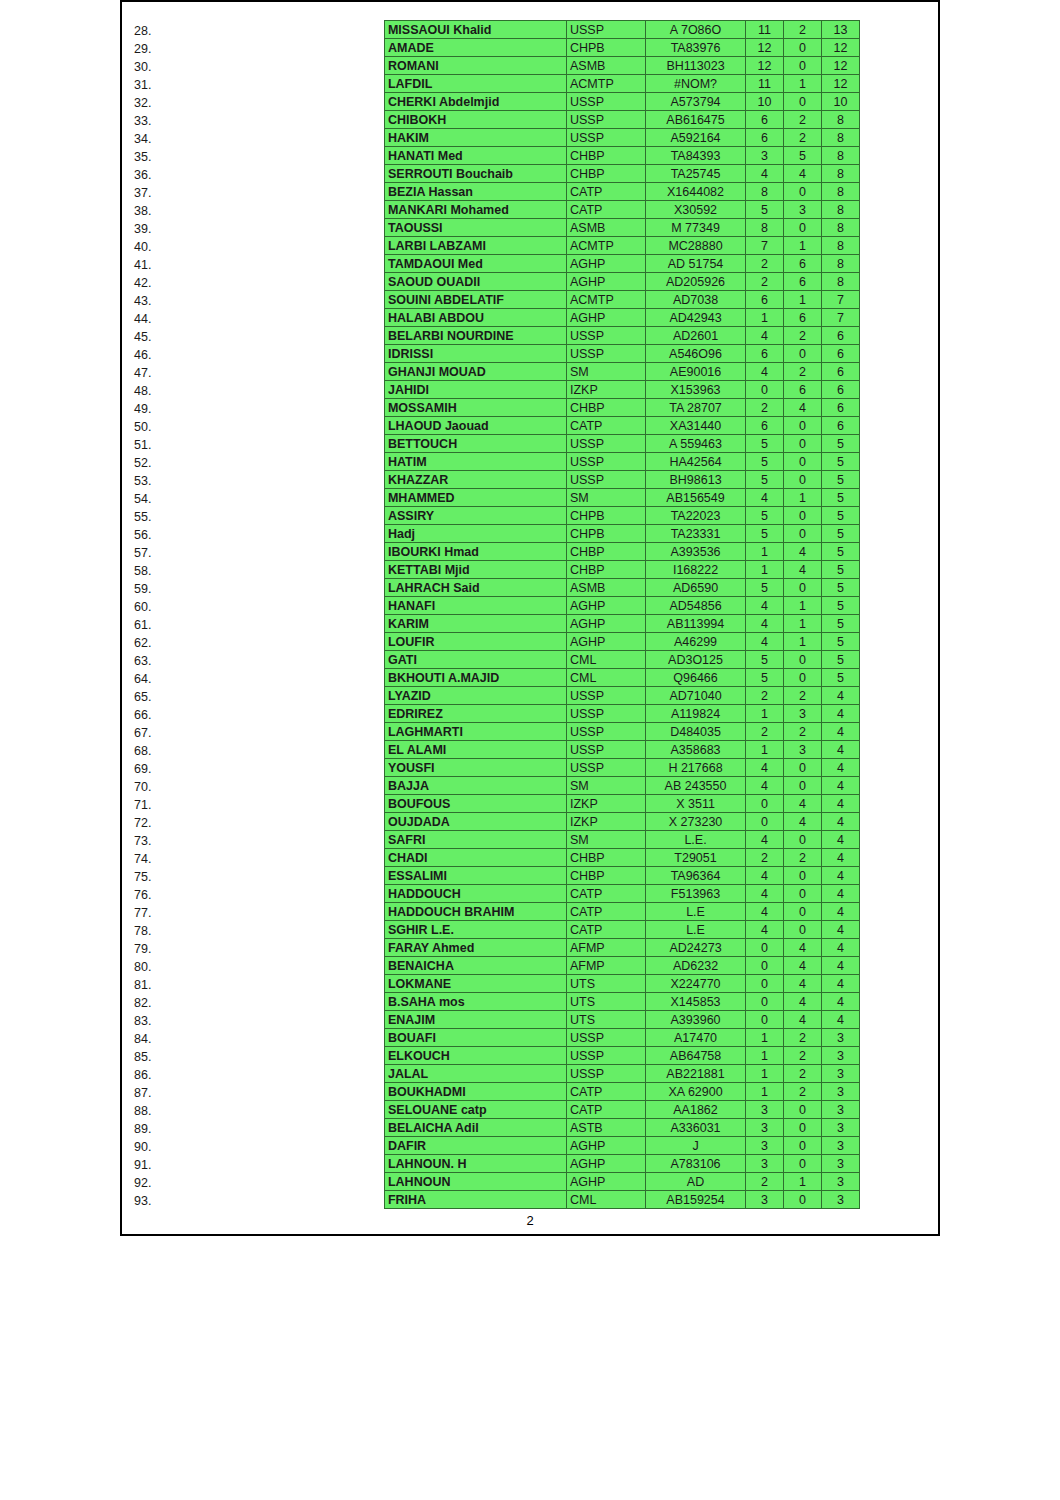| 28. | | MISSAOUI Khalid | USSP | A 7O86O | 11 | 2 | 13 | |
| 29. | | AMADE | CHPB | TA83976 | 12 | 0 | 12 | |
| 30. | | ROMANI | ASMB | BH113023 | 12 | 0 | 12 | |
| 31. | | LAFDIL | ACMTP | #NOM? | 11 | 1 | 12 | |
| 32. | | CHERKI Abdelmjid | USSP | A573794 | 10 | 0 | 10 | |
| 33. | | CHIBOKH | USSP | AB616475 | 6 | 2 | 8 | |
| 34. | | HAKIM | USSP | A592164 | 6 | 2 | 8 | |
| 35. | | HANATI Med | CHBP | TA84393 | 3 | 5 | 8 | |
| 36. | | SERROUTI Bouchaib | CHBP | TA25745 | 4 | 4 | 8 | |
| 37. | | BEZIA Hassan | CATP | X1644082 | 8 | 0 | 8 | |
| 38. | | MANKARI Mohamed | CATP | X30592 | 5 | 3 | 8 | |
| 39. | | TAOUSSI | ASMB | M 77349 | 8 | 0 | 8 | |
| 40. | | LARBI LABZAMI | ACMTP | MC28880 | 7 | 1 | 8 | |
| 41. | | TAMDAOUI Med | AGHP | AD 51754 | 2 | 6 | 8 | |
| 42. | | SAOUD OUADII | AGHP | AD205926 | 2 | 6 | 8 | |
| 43. | | SOUINI ABDELATIF | ACMTP | AD7038 | 6 | 1 | 7 | |
| 44. | | HALABI ABDOU | AGHP | AD42943 | 1 | 6 | 7 | |
| 45. | | BELARBI NOURDINE | USSP | AD2601 | 4 | 2 | 6 | |
| 46. | | IDRISSI | USSP | A546O96 | 6 | 0 | 6 | |
| 47. | | GHANJI MOUAD | SM | AE90016 | 4 | 2 | 6 | |
| 48. | | JAHIDI | IZKP | X153963 | 0 | 6 | 6 | |
| 49. | | MOSSAMIH | CHBP | TA 28707 | 2 | 4 | 6 | |
| 50. | | LHAOUD Jaouad | CATP | XA31440 | 6 | 0 | 6 | |
| 51. | | BETTOUCH | USSP | A 559463 | 5 | 0 | 5 | |
| 52. | | HATIM | USSP | HA42564 | 5 | 0 | 5 | |
| 53. | | KHAZZAR | USSP | BH98613 | 5 | 0 | 5 | |
| 54. | | MHAMMED | SM | AB156549 | 4 | 1 | 5 | |
| 55. | | ASSIRY | CHPB | TA22023 | 5 | 0 | 5 | |
| 56. | | Hadj | CHPB | TA23331 | 5 | 0 | 5 | |
| 57. | | IBOURKI Hmad | CHBP | A393536 | 1 | 4 | 5 | |
| 58. | | KETTABI Mjid | CHBP | I168222 | 1 | 4 | 5 | |
| 59. | | LAHRACH Said | ASMB | AD6590 | 5 | 0 | 5 | |
| 60. | | HANAFI | AGHP | AD54856 | 4 | 1 | 5 | |
| 61. | | KARIM | AGHP | AB113994 | 4 | 1 | 5 | |
| 62. | | LOUFIR | AGHP | A46299 | 4 | 1 | 5 | |
| 63. | | GATI | CML | AD3O125 | 5 | 0 | 5 | |
| 64. | | BKHOUTI A.MAJID | CML | Q96466 | 5 | 0 | 5 | |
| 65. | | LYAZID | USSP | AD71040 | 2 | 2 | 4 | |
| 66. | | EDRIREZ | USSP | A119824 | 1 | 3 | 4 | |
| 67. | | LAGHMARTI | USSP | D484035 | 2 | 2 | 4 | |
| 68. | | EL ALAMI | USSP | A358683 | 1 | 3 | 4 | |
| 69. | | YOUSFI | USSP | H 217668 | 4 | 0 | 4 | |
| 70. | | BAJJA | SM | AB 243550 | 4 | 0 | 4 | |
| 71. | | BOUFOUS | IZKP | X 3511 | 0 | 4 | 4 | |
| 72. | | OUJDADA | IZKP | X 273230 | 0 | 4 | 4 | |
| 73. | | SAFRI | SM | L.E. | 4 | 0 | 4 | |
| 74. | | CHADI | CHBP | T29051 | 2 | 2 | 4 | |
| 75. | | ESSALIMI | CHBP | TA96364 | 4 | 0 | 4 | |
| 76. | | HADDOUCH | CATP | F513963 | 4 | 0 | 4 | |
| 77. | | HADDOUCH BRAHIM | CATP | L.E | 4 | 0 | 4 | |
| 78. | | SGHIR L.E. | CATP | L.E | 4 | 0 | 4 | |
| 79. | | FARAY Ahmed | AFMP | AD24273 | 0 | 4 | 4 | |
| 80. | | BENAICHA | AFMP | AD6232 | 0 | 4 | 4 | |
| 81. | | LOKMANE | UTS | X224770 | 0 | 4 | 4 | |
| 82. | | B.SAHA mos | UTS | X145853 | 0 | 4 | 4 | |
| 83. | | ENAJIM | UTS | A393960 | 0 | 4 | 4 | |
| 84. | | BOUAFI | USSP | A17470 | 1 | 2 | 3 | |
| 85. | | ELKOUCH | USSP | AB64758 | 1 | 2 | 3 | |
| 86. | | JALAL | USSP | AB221881 | 1 | 2 | 3 | |
| 87. | | BOUKHADMI | CATP | XA 62900 | 1 | 2 | 3 | |
| 88. | | SELOUANE catp | CATP | AA1862 | 3 | 0 | 3 | |
| 89. | | BELAICHA Adil | ASTB | A336031 | 3 | 0 | 3 | |
| 90. | | DAFIR | AGHP | J | 3 | 0 | 3 | |
| 91. | | LAHNOUN. H | AGHP | A783106 | 3 | 0 | 3 | |
| 92. | | LAHNOUN | AGHP | AD | 2 | 1 | 3 | |
| 93. | | FRIHA | CML | AB159254 | 3 | 0 | 3 | |
2